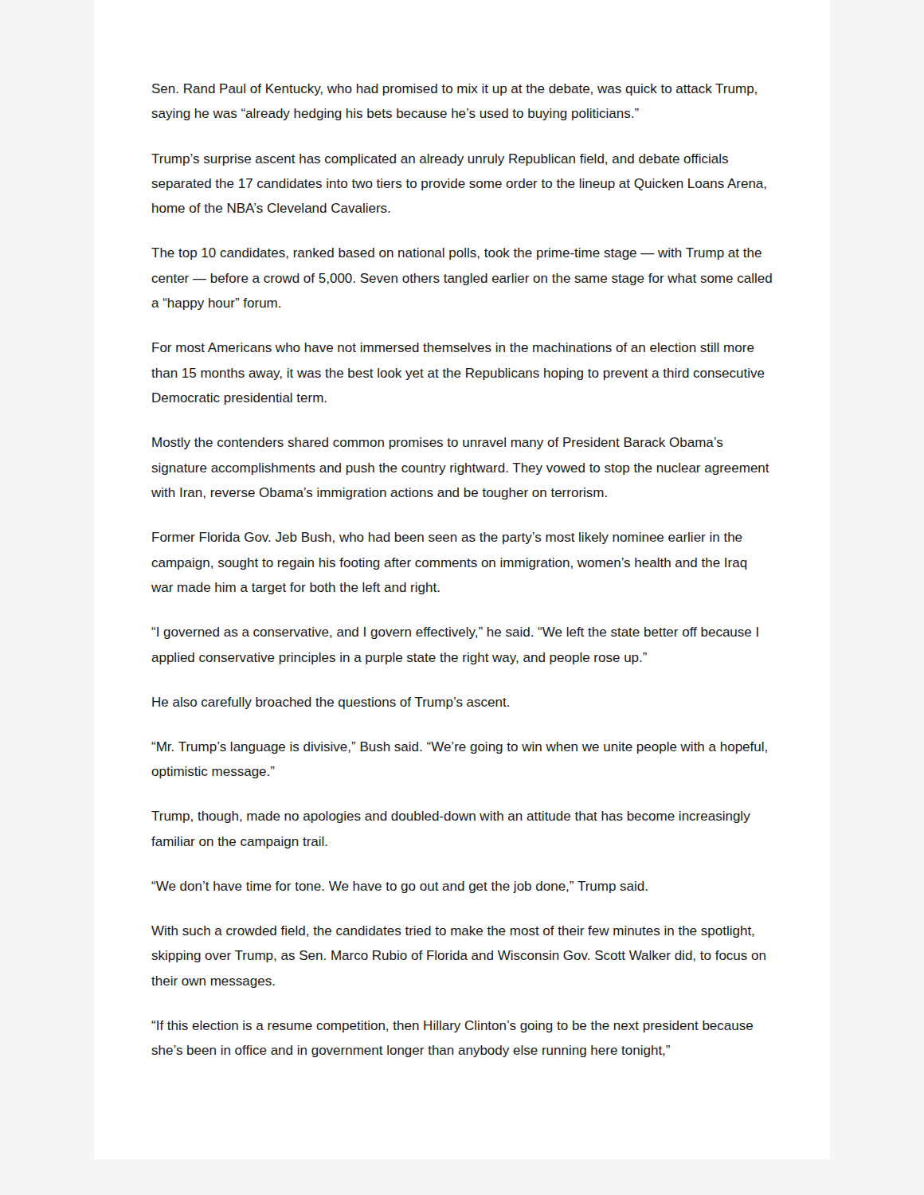Sen. Rand Paul of Kentucky, who had promised to mix it up at the debate, was quick to attack Trump, saying he was “already hedging his bets because he’s used to buying politicians.”
Trump’s surprise ascent has complicated an already unruly Republican field, and debate officials separated the 17 candidates into two tiers to provide some order to the lineup at Quicken Loans Arena, home of the NBA’s Cleveland Cavaliers.
The top 10 candidates, ranked based on national polls, took the prime-time stage — with Trump at the center — before a crowd of 5,000. Seven others tangled earlier on the same stage for what some called a “happy hour” forum.
For most Americans who have not immersed themselves in the machinations of an election still more than 15 months away, it was the best look yet at the Republicans hoping to prevent a third consecutive Democratic presidential term.
Mostly the contenders shared common promises to unravel many of President Barack Obama’s signature accomplishments and push the country rightward. They vowed to stop the nuclear agreement with Iran, reverse Obama’s immigration actions and be tougher on terrorism.
Former Florida Gov. Jeb Bush, who had been seen as the party’s most likely nominee earlier in the campaign, sought to regain his footing after comments on immigration, women’s health and the Iraq war made him a target for both the left and right.
“I governed as a conservative, and I govern effectively,” he said. “We left the state better off because I applied conservative principles in a purple state the right way, and people rose up.”
He also carefully broached the questions of Trump’s ascent.
“Mr. Trump’s language is divisive,” Bush said. “We’re going to win when we unite people with a hopeful, optimistic message.”
Trump, though, made no apologies and doubled-down with an attitude that has become increasingly familiar on the campaign trail.
“We don’t have time for tone. We have to go out and get the job done,” Trump said.
With such a crowded field, the candidates tried to make the most of their few minutes in the spotlight, skipping over Trump, as Sen. Marco Rubio of Florida and Wisconsin Gov. Scott Walker did, to focus on their own messages.
“If this election is a resume competition, then Hillary Clinton’s going to be the next president because she’s been in office and in government longer than anybody else running here tonight,”